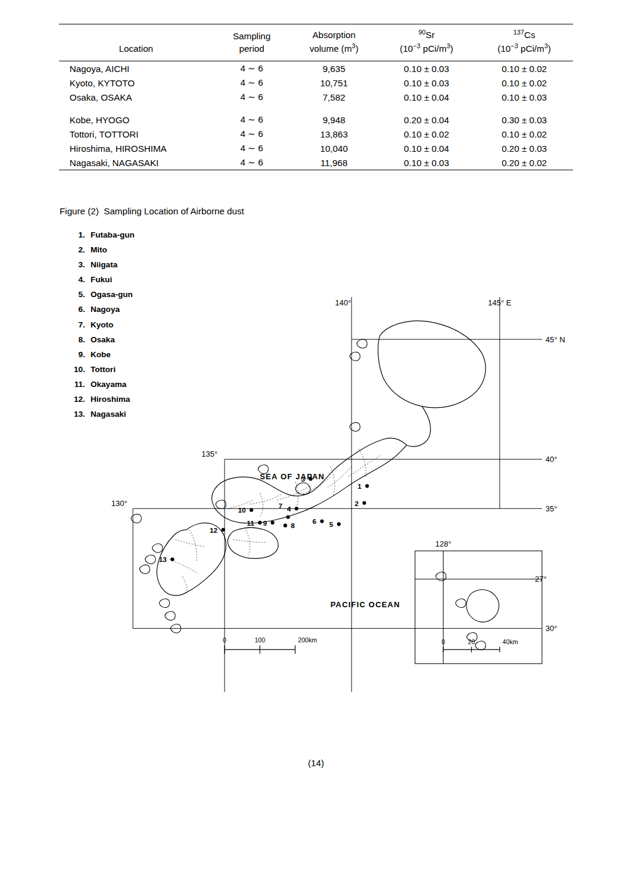| Location | Sampling period | Absorption volume (m 3 ) | 90 Sr (10 −3 pCi/m 3 ) | 137 Cs (10 −3 pCi/m 3 ) |
| --- | --- | --- | --- | --- |
| Nagoya, AICHI | 4 ∼ 6 | 9,635 | 0.10 ± 0.03 | 0.10 ± 0.02 |
| Kyoto, KYTOTO | 4 ∼ 6 | 10,751 | 0.10 ± 0.03 | 0.10 ± 0.02 |
| Osaka, OSAKA | 4 ∼ 6 | 7,582 | 0.10 ± 0.04 | 0.10 ± 0.03 |
| Kobe, HYOGO | 4 ∼ 6 | 9,948 | 0.20 ± 0.04 | 0.30 ± 0.03 |
| Tottori, TOTTORI | 4 ∼ 6 | 13,863 | 0.10 ± 0.02 | 0.10 ± 0.02 |
| Hiroshima, HIROSHIMA | 4 ∼ 6 | 10,040 | 0.10 ± 0.04 | 0.20 ± 0.03 |
| Nagasaki, NAGASAKI | 4 ∼ 6 | 11,968 | 0.10 ± 0.03 | 0.20 ± 0.02 |
Figure (2) Sampling Location of Airborne dust
| 1. | Futaba-gun |
| 2. | Mito |
| 3. | Niigata |
| 4. | Fukui |
| 5. | Ogasa-gun |
| 6. | Nagoya |
| 7. | Kyoto |
| 8. | Osaka |
| 9. | Kobe |
| 10. | Tottori |
| 11. | Okayama |
| 12. | Hiroshima |
| 13. | Nagasaki |
140° 140° 145° E 45° N 40° 35° 30° 135° 130° SEA OF JAPAN PACIFIC OCEAN 128° 27° 0 20 40km 0 100 200km 1 2 3 4 5 6 7 8 9 10 11 12 13
(14)